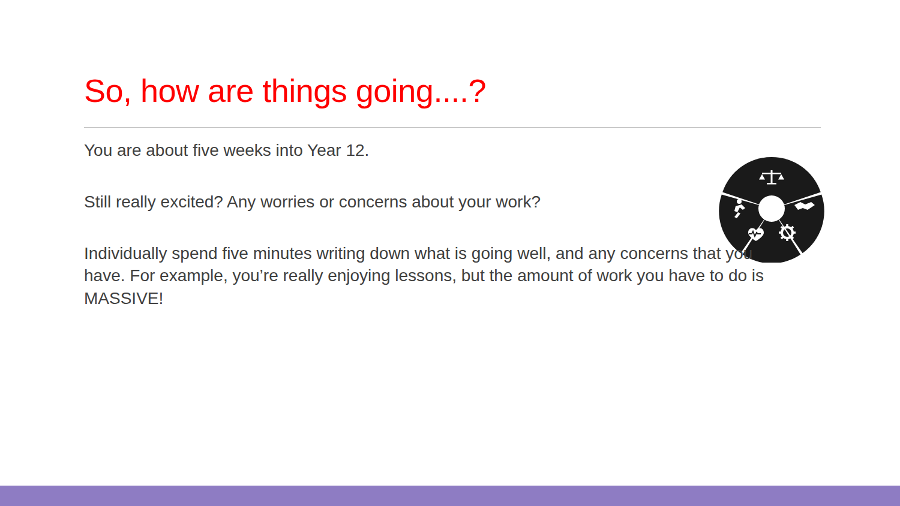So, how are things going....?
You are about five weeks into Year 12.
Still really excited? Any worries or concerns about your work?
Individually spend five minutes writing down what is going well, and any concerns that you have. For example, you’re really enjoying lessons, but the amount of work you have to do is MASSIVE!